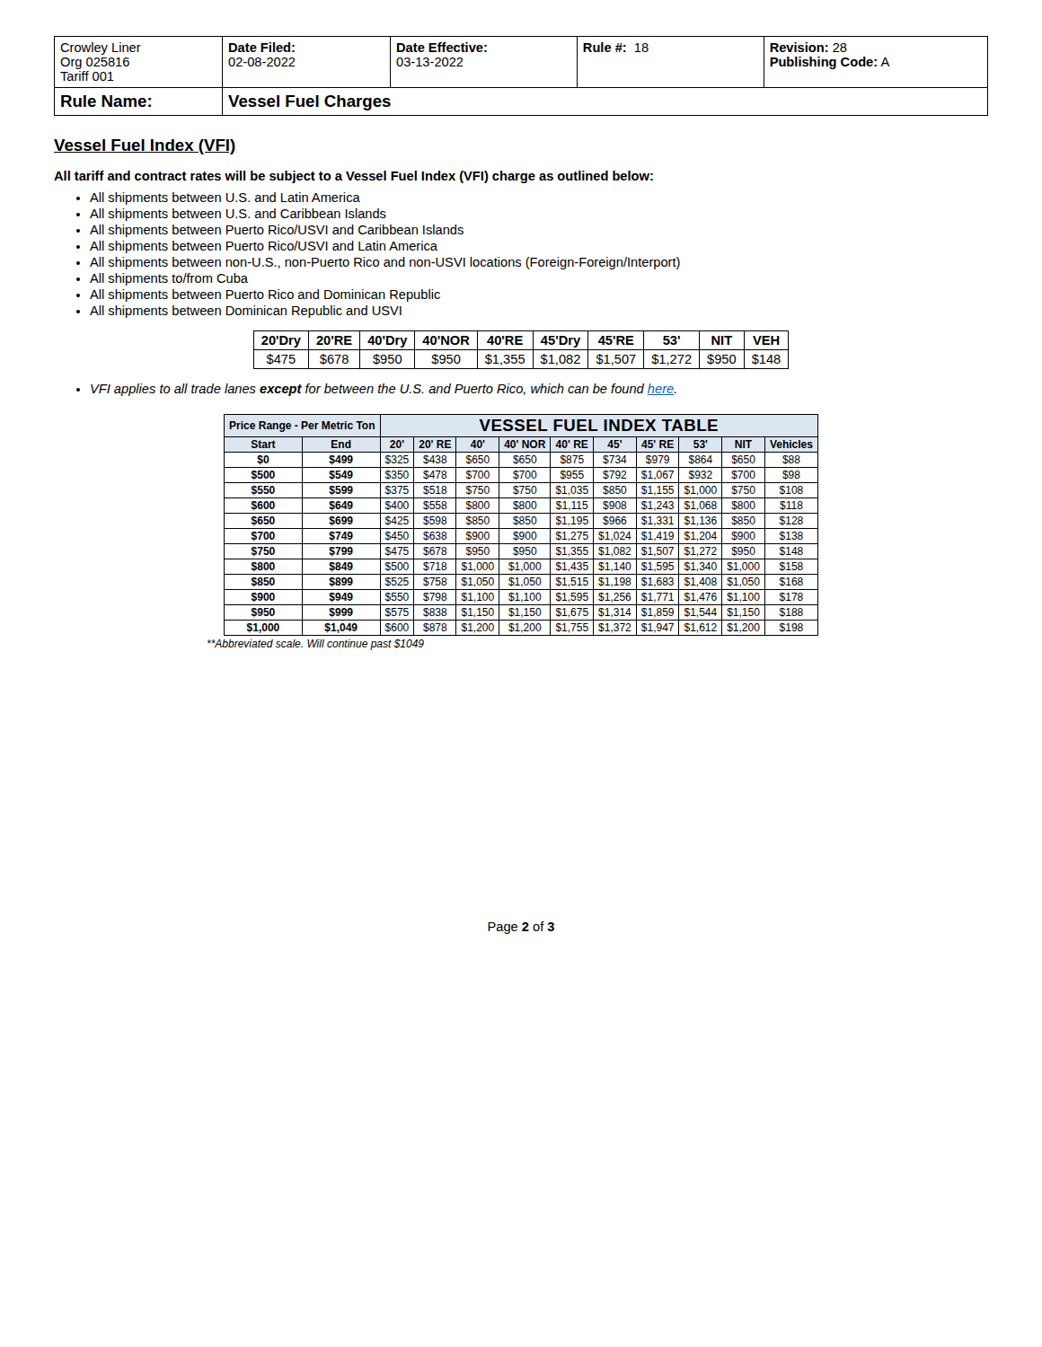| Crowley Liner Org 025816 Tariff 001 | Date Filed: 02-08-2022 | Date Effective: 03-13-2022 | Rule #: 18 | Revision: 28 Publishing Code: A |
| Rule Name: | Vessel Fuel Charges |
Vessel Fuel Index (VFI)
All tariff and contract rates will be subject to a Vessel Fuel Index (VFI) charge as outlined below:
All shipments between U.S. and Latin America
All shipments between U.S. and Caribbean Islands
All shipments between Puerto Rico/USVI and Caribbean Islands
All shipments between Puerto Rico/USVI and Latin America
All shipments between non-U.S., non-Puerto Rico and non-USVI locations (Foreign-Foreign/Interport)
All shipments to/from Cuba
All shipments between Puerto Rico and Dominican Republic
All shipments between Dominican Republic and USVI
| 20'Dry | 20'RE | 40'Dry | 40'NOR | 40'RE | 45'Dry | 45'RE | 53' | NIT | VEH |
| --- | --- | --- | --- | --- | --- | --- | --- | --- | --- |
| $475 | $678 | $950 | $950 | $1,355 | $1,082 | $1,507 | $1,272 | $950 | $148 |
VFI applies to all trade lanes except for between the U.S. and Puerto Rico, which can be found here.
| Price Range - Per Metric Ton | VESSEL FUEL INDEX TABLE |
| --- | --- |
| Start | End | 20' | 20' RE | 40' | 40' NOR | 40' RE | 45' | 45' RE | 53' | NIT | Vehicles |
| $0 | $499 | $325 | $438 | $650 | $650 | $875 | $734 | $979 | $864 | $650 | $88 |
| $500 | $549 | $350 | $478 | $700 | $700 | $955 | $792 | $1,067 | $932 | $700 | $98 |
| $550 | $599 | $375 | $518 | $750 | $750 | $1,035 | $850 | $1,155 | $1,000 | $750 | $108 |
| $600 | $649 | $400 | $558 | $800 | $800 | $1,115 | $908 | $1,243 | $1,068 | $800 | $118 |
| $650 | $699 | $425 | $598 | $850 | $850 | $1,195 | $966 | $1,331 | $1,136 | $850 | $128 |
| $700 | $749 | $450 | $638 | $900 | $900 | $1,275 | $1,024 | $1,419 | $1,204 | $900 | $138 |
| $750 | $799 | $475 | $678 | $950 | $950 | $1,355 | $1,082 | $1,507 | $1,272 | $950 | $148 |
| $800 | $849 | $500 | $718 | $1,000 | $1,000 | $1,435 | $1,140 | $1,595 | $1,340 | $1,000 | $158 |
| $850 | $899 | $525 | $758 | $1,050 | $1,050 | $1,515 | $1,198 | $1,683 | $1,408 | $1,050 | $168 |
| $900 | $949 | $550 | $798 | $1,100 | $1,100 | $1,595 | $1,256 | $1,771 | $1,476 | $1,100 | $178 |
| $950 | $999 | $575 | $838 | $1,150 | $1,150 | $1,675 | $1,314 | $1,859 | $1,544 | $1,150 | $188 |
| $1,000 | $1,049 | $600 | $878 | $1,200 | $1,200 | $1,755 | $1,372 | $1,947 | $1,612 | $1,200 | $198 |
**Abbreviated scale. Will continue past $1049
Page 2 of 3